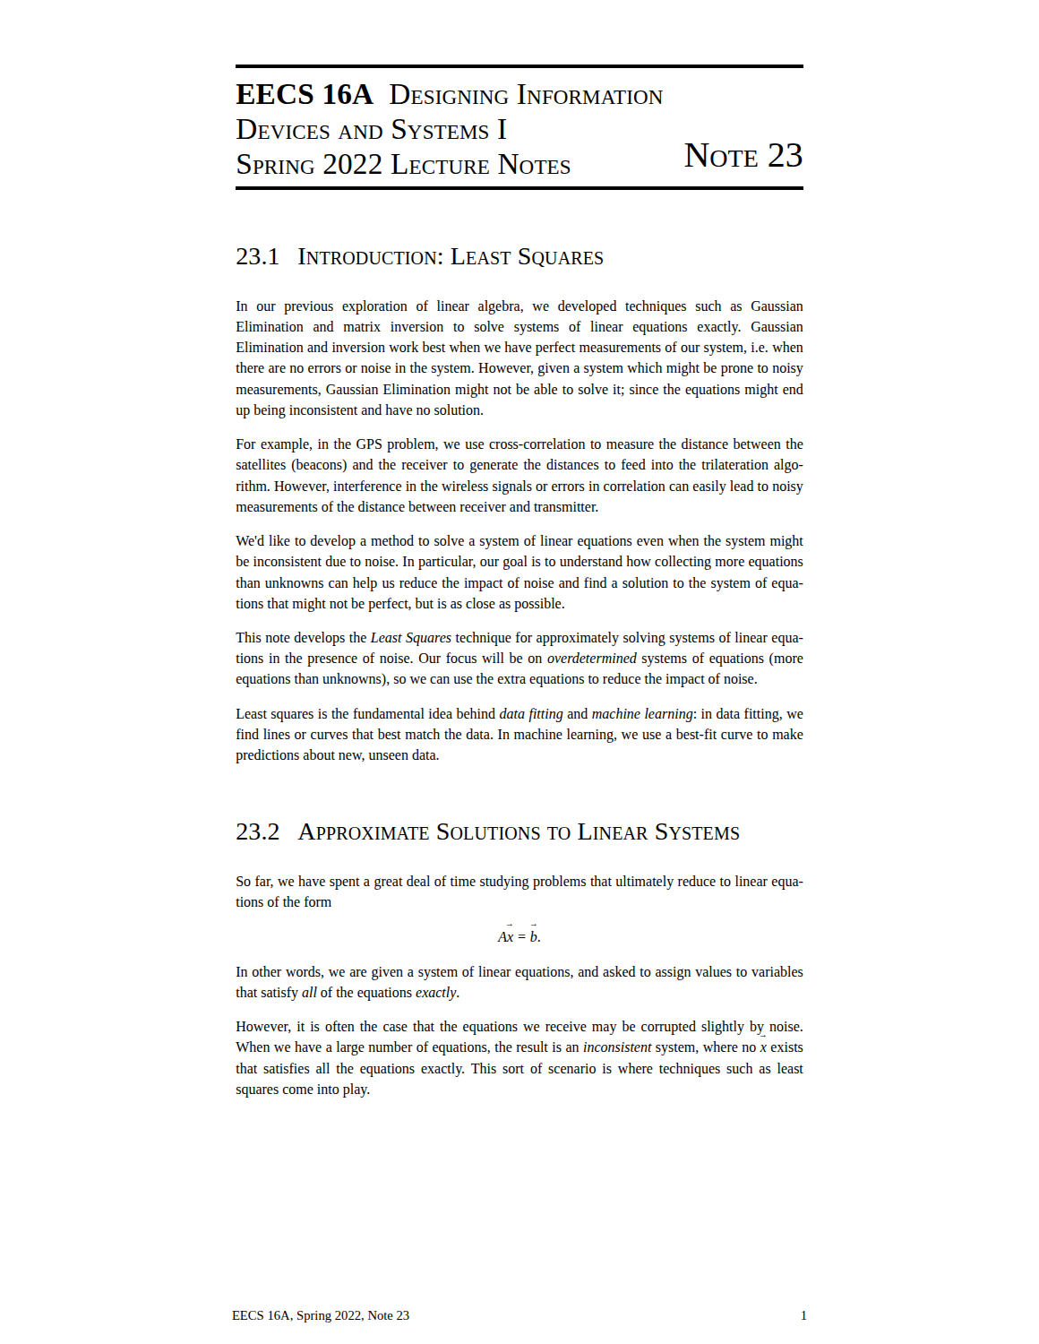EECS 16A Designing Information Devices and Systems I
Spring 2022 Lecture Notes
Note 23
23.1 Introduction: Least Squares
In our previous exploration of linear algebra, we developed techniques such as Gaussian Elimination and matrix inversion to solve systems of linear equations exactly. Gaussian Elimination and inversion work best when we have perfect measurements of our system, i.e. when there are no errors or noise in the system. However, given a system which might be prone to noisy measurements, Gaussian Elimination might not be able to solve it; since the equations might end up being inconsistent and have no solution.
For example, in the GPS problem, we use cross-correlation to measure the distance between the satellites (beacons) and the receiver to generate the distances to feed into the trilateration algorithm. However, interference in the wireless signals or errors in correlation can easily lead to noisy measurements of the distance between receiver and transmitter.
We'd like to develop a method to solve a system of linear equations even when the system might be inconsistent due to noise. In particular, our goal is to understand how collecting more equations than unknowns can help us reduce the impact of noise and find a solution to the system of equations that might not be perfect, but is as close as possible.
This note develops the Least Squares technique for approximately solving systems of linear equations in the presence of noise. Our focus will be on overdetermined systems of equations (more equations than unknowns), so we can use the extra equations to reduce the impact of noise.
Least squares is the fundamental idea behind data fitting and machine learning: in data fitting, we find lines or curves that best match the data. In machine learning, we use a best-fit curve to make predictions about new, unseen data.
23.2 Approximate Solutions to Linear Systems
So far, we have spent a great deal of time studying problems that ultimately reduce to linear equations of the form
Ax = b.
In other words, we are given a system of linear equations, and asked to assign values to variables that satisfy all of the equations exactly.
However, it is often the case that the equations we receive may be corrupted slightly by noise. When we have a large number of equations, the result is an inconsistent system, where no x exists that satisfies all the equations exactly. This sort of scenario is where techniques such as least squares come into play.
EECS 16A, Spring 2022, Note 23 1